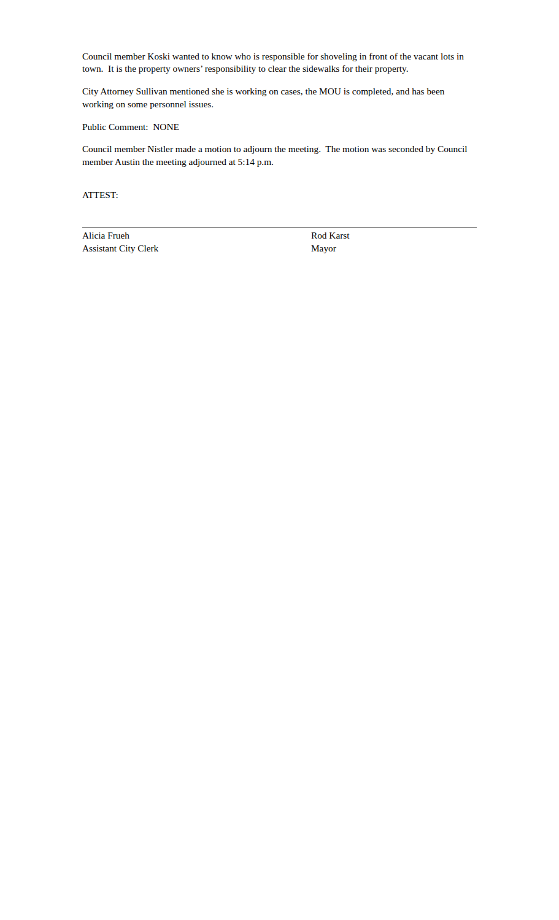Council member Koski wanted to know who is responsible for shoveling in front of the vacant lots in town. It is the property owners’ responsibility to clear the sidewalks for their property.
City Attorney Sullivan mentioned she is working on cases, the MOU is completed, and has been working on some personnel issues.
Public Comment: NONE
Council member Nistler made a motion to adjourn the meeting. The motion was seconded by Council member Austin the meeting adjourned at 5:14 p.m.
ATTEST:
| Alicia Frueh | Rod Karst |
| Assistant City Clerk | Mayor |